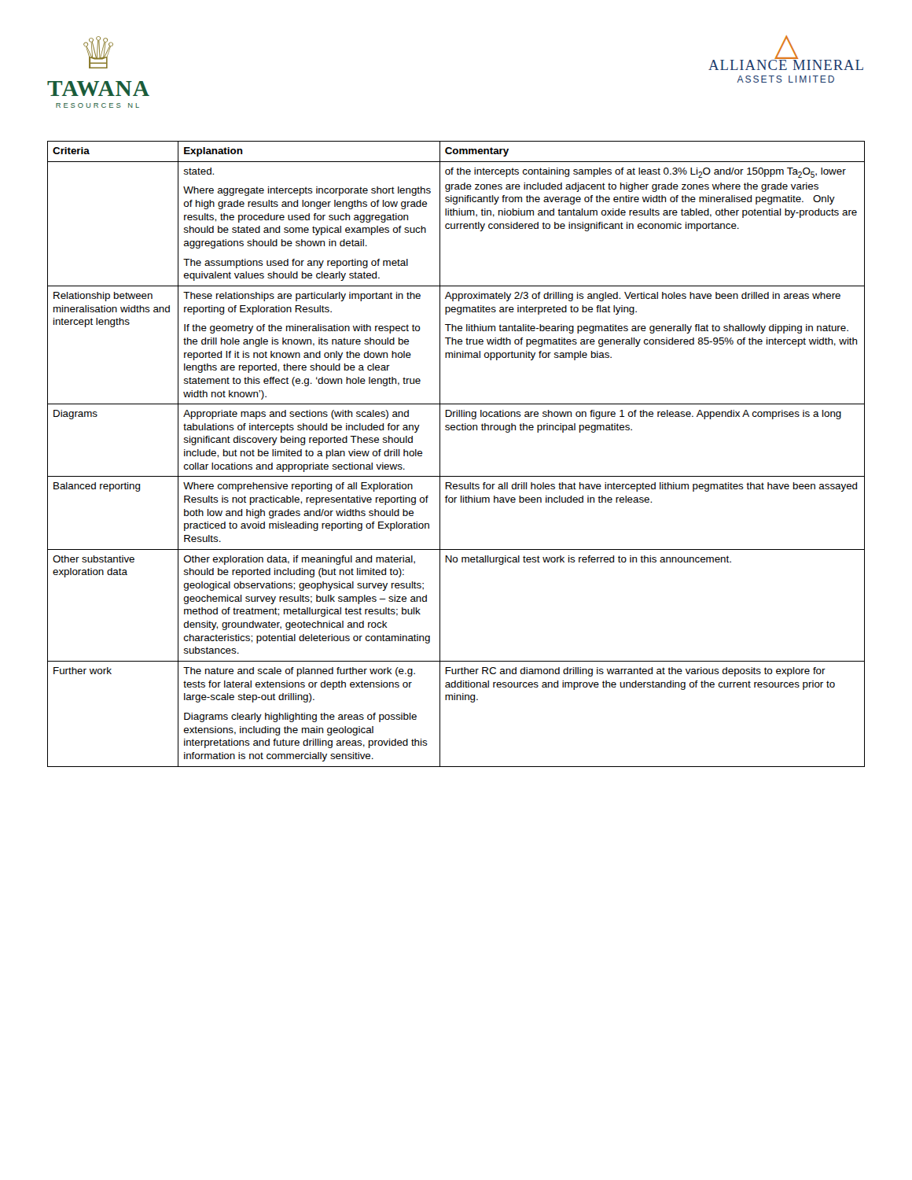♕
TAWANA
RESOURCES NL
△
ALLIANCE MINERAL
ASSETS LIMITED
| Criteria | Explanation | Commentary |
| --- | --- | --- |
| | stated. Where aggregate intercepts incorporate short lengths of high grade results and longer lengths of low grade results, the procedure used for such aggregation should be stated and some typical examples of such aggregations should be shown in detail. The assumptions used for any reporting of metal equivalent values should be clearly stated. | of the intercepts containing samples of at least 0.3% Li 2 O and/or 150ppm Ta 2 O 5 , lower grade zones are included adjacent to higher grade zones where the grade varies significantly from the average of the entire width of the mineralised pegmatite. Only lithium, tin, niobium and tantalum oxide results are tabled, other potential by-products are currently considered to be insignificant in economic importance. |
| Relationship between mineralisation widths and intercept lengths | These relationships are particularly important in the reporting of Exploration Results. If the geometry of the mineralisation with respect to the drill hole angle is known, its nature should be reported If it is not known and only the down hole lengths are reported, there should be a clear statement to this effect (e.g. ‘down hole length, true width not known’). | Approximately 2/3 of drilling is angled. Vertical holes have been drilled in areas where pegmatites are interpreted to be flat lying. The lithium tantalite-bearing pegmatites are generally flat to shallowly dipping in nature. The true width of pegmatites are generally considered 85-95% of the intercept width, with minimal opportunity for sample bias. |
| Diagrams | Appropriate maps and sections (with scales) and tabulations of intercepts should be included for any significant discovery being reported These should include, but not be limited to a plan view of drill hole collar locations and appropriate sectional views. | Drilling locations are shown on figure 1 of the release. Appendix A comprises is a long section through the principal pegmatites. |
| Balanced reporting | Where comprehensive reporting of all Exploration Results is not practicable, representative reporting of both low and high grades and/or widths should be practiced to avoid misleading reporting of Exploration Results. | Results for all drill holes that have intercepted lithium pegmatites that have been assayed for lithium have been included in the release. |
| Other substantive exploration data | Other exploration data, if meaningful and material, should be reported including (but not limited to): geological observations; geophysical survey results; geochemical survey results; bulk samples – size and method of treatment; metallurgical test results; bulk density, groundwater, geotechnical and rock characteristics; potential deleterious or contaminating substances. | No metallurgical test work is referred to in this announcement. |
| Further work | The nature and scale of planned further work (e.g. tests for lateral extensions or depth extensions or large-scale step-out drilling). Diagrams clearly highlighting the areas of possible extensions, including the main geological interpretations and future drilling areas, provided this information is not commercially sensitive. | Further RC and diamond drilling is warranted at the various deposits to explore for additional resources and improve the understanding of the current resources prior to mining. |